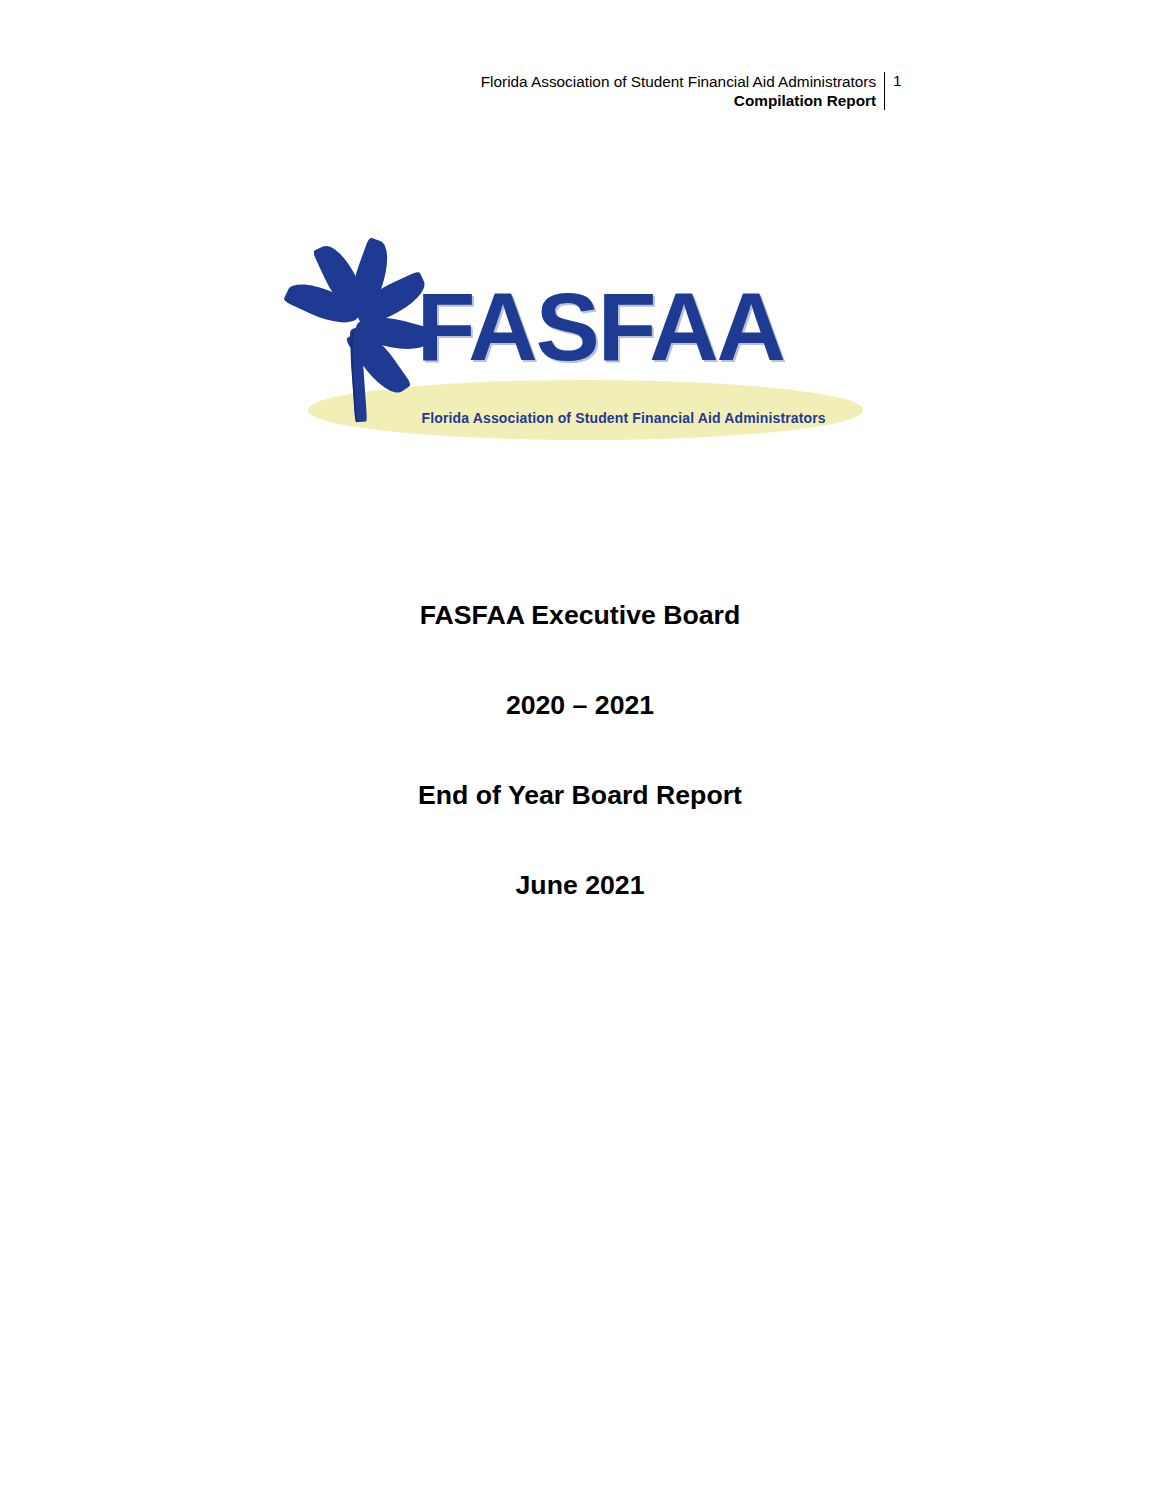Florida Association of Student Financial Aid Administrators
Compilation Report
1
FASFAA
Florida Association of Student Financial Aid Administrators
FASFAA Executive Board
2020 – 2021
End of Year Board Report
June 2021